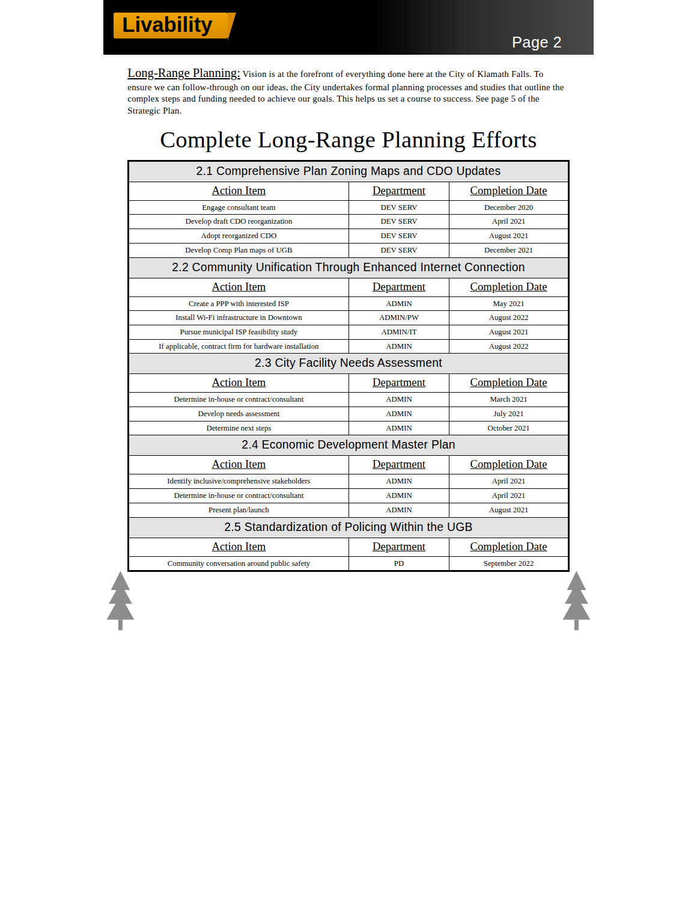Livability
Page 2
Long-Range Planning: Vision is at the forefront of everything done here at the City of Klamath Falls. To ensure we can follow-through on our ideas, the City undertakes formal planning processes and studies that outline the complex steps and funding needed to achieve our goals. This helps us set a course to success. See page 5 of the Strategic Plan.
Complete Long-Range Planning Efforts
| 2.1 Comprehensive Plan Zoning Maps and CDO Updates |
| Action Item | Department | Completion Date |
| Engage consultant team | DEV SERV | December 2020 |
| Develop draft CDO reorganization | DEV SERV | April 2021 |
| Adopt reorganized CDO | DEV SERV | August 2021 |
| Develop Comp Plan maps of UGB | DEV SERV | December 2021 |
| 2.2 Community Unification Through Enhanced Internet Connection |
| Action Item | Department | Completion Date |
| Create a PPP with interested ISP | ADMIN | May 2021 |
| Install Wi-Fi infrastructure in Downtown | ADMIN/PW | August 2022 |
| Pursue municipal ISP feasibility study | ADMIN/IT | August 2021 |
| If applicable, contract firm for hardware installation | ADMIN | August 2022 |
| 2.3 City Facility Needs Assessment |
| Action Item | Department | Completion Date |
| Determine in-house or contract/consultant | ADMIN | March 2021 |
| Develop needs assessment | ADMIN | July 2021 |
| Determine next steps | ADMIN | October 2021 |
| 2.4 Economic Development Master Plan |
| Action Item | Department | Completion Date |
| Identify inclusive/comprehensive stakeholders | ADMIN | April 2021 |
| Determine in-house or contract/consultant | ADMIN | April 2021 |
| Present plan/launch | ADMIN | August 2021 |
| 2.5 Standardization of Policing Within the UGB |
| Action Item | Department | Completion Date |
| Community conversation around public safety | PD | September 2022 |